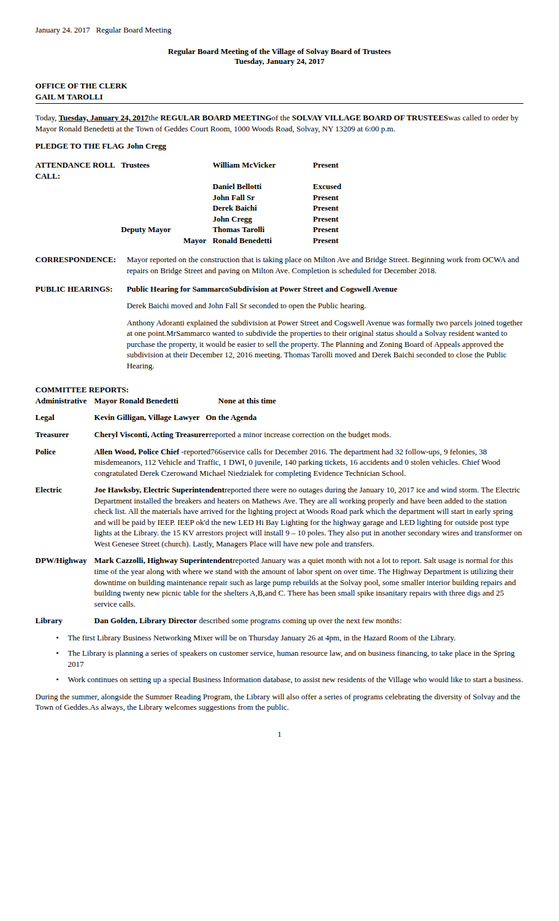January 24. 2017 Regular Board Meeting
Regular Board Meeting of the Village of Solvay Board of Trustees
Tuesday, January 24, 2017
OFFICE OF THE CLERK
GAIL M TAROLLI
Today, Tuesday, January 24, 2017the REGULAR BOARD MEETINGof the SOLVAY VILLAGE BOARD OF TRUSTEESwas called to order by Mayor Ronald Benedetti at the Town of Geddes Court Room, 1000 Woods Road, Solvay, NY 13209 at 6:00 p.m.
PLEDGE TO THE FLAG John Cregg
| ATTENDANCE ROLL CALL: | Trustees | William McVicker | Present |
| | | Daniel Bellotti | Excused |
| | | John Fall Sr | Present |
| | | Derek Baichi | Present |
| | | John Cregg | Present |
| | Deputy Mayor | Thomas Tarolli | Present |
| | Mayor | Ronald Benedetti | Present |
CORRESPONDENCE:
Mayor reported on the construction that is taking place on Milton Ave and Bridge Street. Beginning work from OCWA and repairs on Bridge Street and paving on Milton Ave. Completion is scheduled for December 2018.
PUBLIC HEARINGS:
Public Hearing for SammarcoSubdivision at Power Street and Cogswell Avenue
Derek Baichi moved and John Fall Sr seconded to open the Public hearing.
Anthony Adoranti explained the subdivision at Power Street and Cogswell Avenue was formally two parcels joined together at one point.MrSammarco wanted to subdivide the properties to their original status should a Solvay resident wanted to purchase the property, it would be easier to sell the property. The Planning and Zoning Board of Appeals approved the subdivision at their December 12, 2016 meeting. Thomas Tarolli moved and Derek Baichi seconded to close the Public Hearing.
COMMITTEE REPORTS:
Administrative
Mayor Ronald Benedetti None at this time
Legal
Kevin Gilligan, Village Lawyer On the Agenda
Treasurer
Cheryl Visconti, Acting Treasurerreported a minor increase correction on the budget mods.
Police
Allen Wood, Police Chief -reported766service calls for December 2016. The department had 32 follow-ups, 9 felonies, 38 misdemeanors, 112 Vehicle and Traffic, 1 DWI, 0 juvenile, 140 parking tickets, 16 accidents and 0 stolen vehicles. Chief Wood congratulated Derek Czerowand Michael Niedzialek for completing Evidence Technician School.
Electric
Joe Hawksby, Electric Superintendentreported there were no outages during the January 10, 2017 ice and wind storm. The Electric Department installed the breakers and heaters on Mathews Ave. They are all working properly and have been added to the station check list. All the materials have arrived for the lighting project at Woods Road park which the department will start in early spring and will be paid by IEEP. IEEP ok'd the new LED Hi Bay Lighting for the highway garage and LED lighting for outside post type lights at the Library. the 15 KV arrestors project will install 9 – 10 poles. They also put in another secondary wires and transformer on West Genesee Street (church). Lastly, Managers Place will have new pole and transfers.
DPW/Highway
Mark Cazzolli, Highway Superintendentreported January was a quiet month with not a lot to report. Salt usage is normal for this time of the year along with where we stand with the amount of labor spent on over time. The Highway Department is utilizing their downtime on building maintenance repair such as large pump rebuilds at the Solvay pool, some smaller interior building repairs and building twenty new picnic table for the shelters A,B,and C. There has been small spike insanitary repairs with three digs and 25 service calls.
Library
Dan Golden, Library Director described some programs coming up over the next few months:
The first Library Business Networking Mixer will be on Thursday January 26 at 4pm, in the Hazard Room of the Library.
The Library is planning a series of speakers on customer service, human resource law, and on business financing, to take place in the Spring 2017
Work continues on setting up a special Business Information database, to assist new residents of the Village who would like to start a business.
During the summer, alongside the Summer Reading Program, the Library will also offer a series of programs celebrating the diversity of Solvay and the Town of Geddes.As always, the Library welcomes suggestions from the public.
1